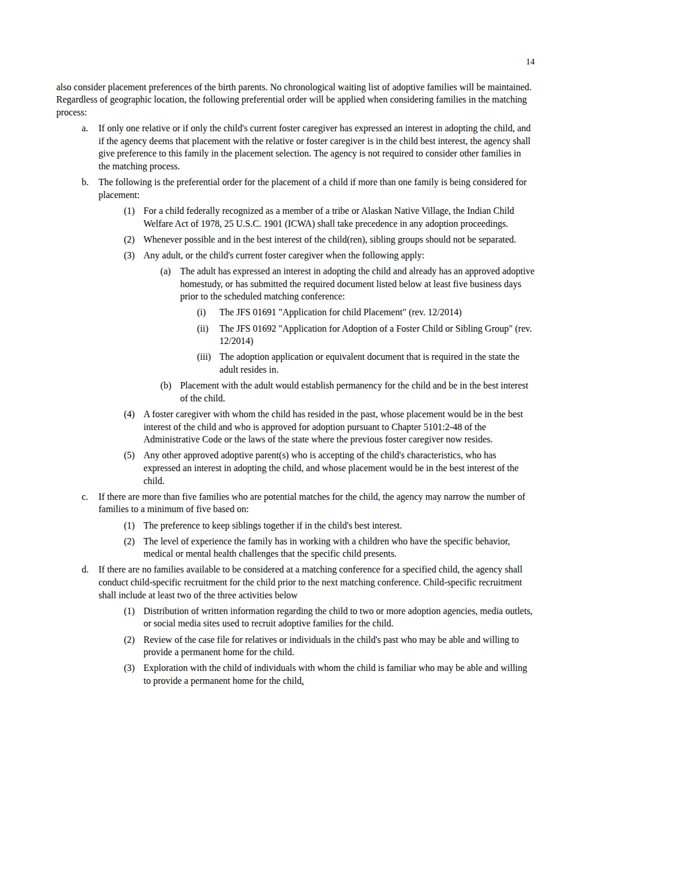14
also consider placement preferences of the birth parents. No chronological waiting list of adoptive families will be maintained. Regardless of geographic location, the following preferential order will be applied when considering families in the matching process:
a. If only one relative or if only the child's current foster caregiver has expressed an interest in adopting the child, and if the agency deems that placement with the relative or foster caregiver is in the child best interest, the agency shall give preference to this family in the placement selection. The agency is not required to consider other families in the matching process.
b. The following is the preferential order for the placement of a child if more than one family is being considered for placement:
(1) For a child federally recognized as a member of a tribe or Alaskan Native Village, the Indian Child Welfare Act of 1978, 25 U.S.C. 1901 (ICWA) shall take precedence in any adoption proceedings.
(2) Whenever possible and in the best interest of the child(ren), sibling groups should not be separated.
(3) Any adult, or the child's current foster caregiver when the following apply:
(a) The adult has expressed an interest in adopting the child and already has an approved adoptive homestudy, or has submitted the required document listed below at least five business days prior to the scheduled matching conference:
(i) The JFS 01691 "Application for child Placement" (rev. 12/2014)
(ii) The JFS 01692 "Application for Adoption of a Foster Child or Sibling Group" (rev. 12/2014)
(iii) The adoption application or equivalent document that is required in the state the adult resides in.
(b) Placement with the adult would establish permanency for the child and be in the best interest of the child.
(4) A foster caregiver with whom the child has resided in the past, whose placement would be in the best interest of the child and who is approved for adoption pursuant to Chapter 5101:2-48 of the Administrative Code or the laws of the state where the previous foster caregiver now resides.
(5) Any other approved adoptive parent(s) who is accepting of the child's characteristics, who has expressed an interest in adopting the child, and whose placement would be in the best interest of the child.
c. If there are more than five families who are potential matches for the child, the agency may narrow the number of families to a minimum of five based on:
(1) The preference to keep siblings together if in the child's best interest.
(2) The level of experience the family has in working with a children who have the specific behavior, medical or mental health challenges that the specific child presents.
d. If there are no families available to be considered at a matching conference for a specified child, the agency shall conduct child-specific recruitment for the child prior to the next matching conference. Child-specific recruitment shall include at least two of the three activities below
(1) Distribution of written information regarding the child to two or more adoption agencies, media outlets, or social media sites used to recruit adoptive families for the child.
(2) Review of the case file for relatives or individuals in the child's past who may be able and willing to provide a permanent home for the child.
(3) Exploration with the child of individuals with whom the child is familiar who may be able and willing to provide a permanent home for the child.